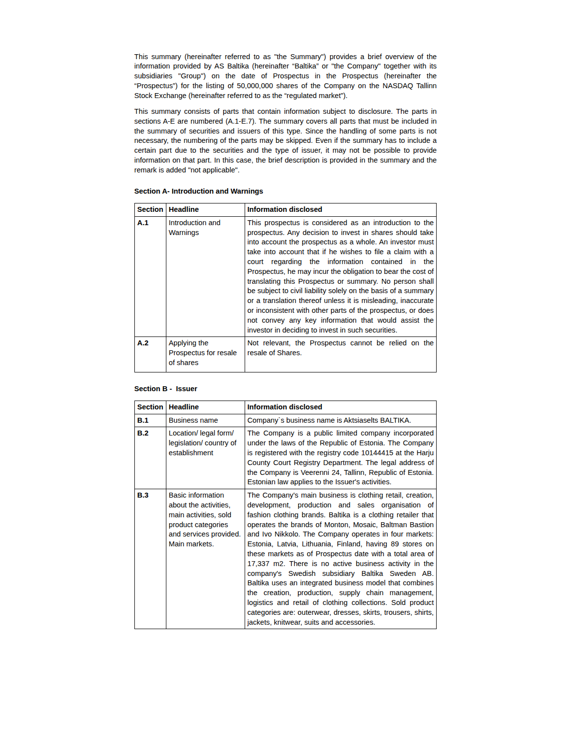This summary (hereinafter referred to as "the Summary") provides a brief overview of the information provided by AS Baltika (hereinafter “Baltika” or "the Company" together with its subsidiaries "Group") on the date of Prospectus in the Prospectus (hereinafter the “Prospectus”) for the listing of 50,000,000 shares of the Company on the NASDAQ Tallinn Stock Exchange (hereinafter referred to as the “regulated market”).
This summary consists of parts that contain information subject to disclosure. The parts in sections A-E are numbered (A.1-E.7). The summary covers all parts that must be included in the summary of securities and issuers of this type. Since the handling of some parts is not necessary, the numbering of the parts may be skipped. Even if the summary has to include a certain part due to the securities and the type of issuer, it may not be possible to provide information on that part. In this case, the brief description is provided in the summary and the remark is added "not applicable".
Section A- Introduction and Warnings
| Section | Headline | Information disclosed |
| --- | --- | --- |
| A.1 | Introduction and Warnings | This prospectus is considered as an introduction to the prospectus. Any decision to invest in shares should take into account the prospectus as a whole. An investor must take into account that if he wishes to file a claim with a court regarding the information contained in the Prospectus, he may incur the obligation to bear the cost of translating this Prospectus or summary. No person shall be subject to civil liability solely on the basis of a summary or a translation thereof unless it is misleading, inaccurate or inconsistent with other parts of the prospectus, or does not convey any key information that would assist the investor in deciding to invest in such securities. |
| A.2 | Applying the Prospectus for resale of shares | Not relevant, the Prospectus cannot be relied on the resale of Shares. |
Section B - Issuer
| Section | Headline | Information disclosed |
| --- | --- | --- |
| B.1 | Business name | Company`s business name is Aktsiaselts BALTIKA. |
| B.2 | Location/ legal form/ legislation/ country of establishment | The Company is a public limited company incorporated under the laws of the Republic of Estonia. The Company is registered with the registry code 10144415 at the Harju County Court Registry Department. The legal address of the Company is Veerenni 24, Tallinn, Republic of Estonia. Estonian law applies to the Issuer's activities. |
| B.3 | Basic information about the activities, main activities, sold product categories and services provided. Main markets. | The Company's main business is clothing retail, creation, development, production and sales organisation of fashion clothing brands. Baltika is a clothing retailer that operates the brands of Monton, Mosaic, Baltman Bastion and Ivo Nikkolo. The Company operates in four markets: Estonia, Latvia, Lithuania, Finland, having 89 stores on these markets as of Prospectus date with a total area of 17,337 m2. There is no active business activity in the company's Swedish subsidiary Baltika Sweden AB. Baltika uses an integrated business model that combines the creation, production, supply chain management, logistics and retail of clothing collections. Sold product categories are: outerwear, dresses, skirts, trousers, shirts, jackets, knitwear, suits and accessories. |